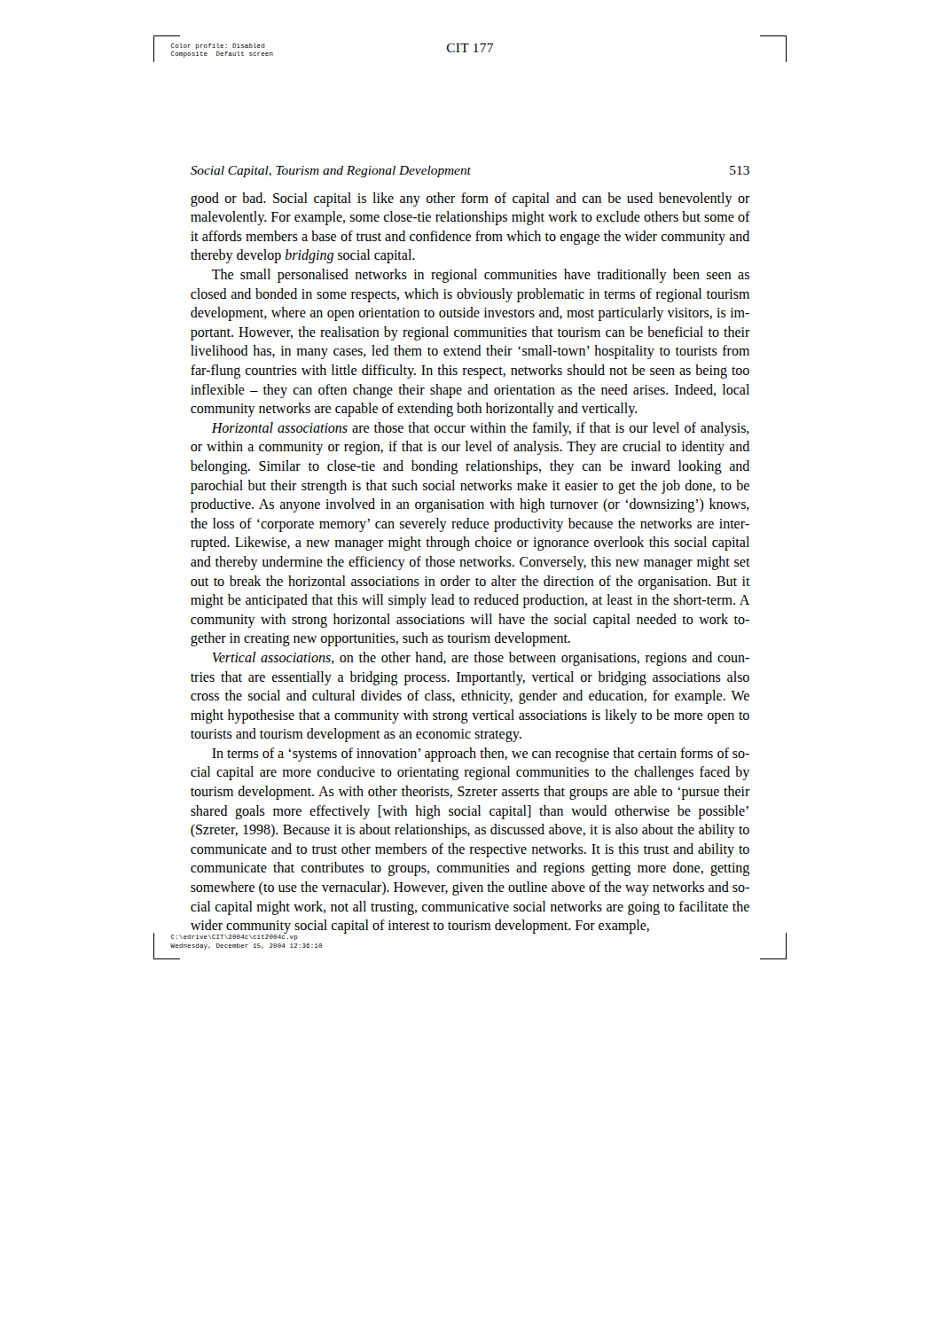Color profile: Disabled Composite Default screen
CIT 177
Social Capital, Tourism and Regional Development 513
good or bad. Social capital is like any other form of capital and can be used benevolently or malevolently. For example, some close-tie relationships might work to exclude others but some of it affords members a base of trust and confidence from which to engage the wider community and thereby develop bridging social capital.
The small personalised networks in regional communities have traditionally been seen as closed and bonded in some respects, which is obviously problematic in terms of regional tourism development, where an open orientation to outside investors and, most particularly visitors, is important. However, the realisation by regional communities that tourism can be beneficial to their livelihood has, in many cases, led them to extend their ‘small-town’ hospitality to tourists from far-flung countries with little difficulty. In this respect, networks should not be seen as being too inflexible – they can often change their shape and orientation as the need arises. Indeed, local community networks are capable of extending both horizontally and vertically.
Horizontal associations are those that occur within the family, if that is our level of analysis, or within a community or region, if that is our level of analysis. They are crucial to identity and belonging. Similar to close-tie and bonding relationships, they can be inward looking and parochial but their strength is that such social networks make it easier to get the job done, to be productive. As anyone involved in an organisation with high turnover (or ‘downsizing’) knows, the loss of ‘corporate memory’ can severely reduce productivity because the networks are interrupted. Likewise, a new manager might through choice or ignorance overlook this social capital and thereby undermine the efficiency of those networks. Conversely, this new manager might set out to break the horizontal associations in order to alter the direction of the organisation. But it might be anticipated that this will simply lead to reduced production, at least in the short-term. A community with strong horizontal associations will have the social capital needed to work together in creating new opportunities, such as tourism development.
Vertical associations, on the other hand, are those between organisations, regions and countries that are essentially a bridging process. Importantly, vertical or bridging associations also cross the social and cultural divides of class, ethnicity, gender and education, for example. We might hypothesise that a community with strong vertical associations is likely to be more open to tourists and tourism development as an economic strategy.
In terms of a ‘systems of innovation’ approach then, we can recognise that certain forms of social capital are more conducive to orientating regional communities to the challenges faced by tourism development. As with other theorists, Szreter asserts that groups are able to ‘pursue their shared goals more effectively [with high social capital] than would otherwise be possible’ (Szreter, 1998). Because it is about relationships, as discussed above, it is also about the ability to communicate and to trust other members of the respective networks. It is this trust and ability to communicate that contributes to groups, communities and regions getting more done, getting somewhere (to use the vernacular). However, given the outline above of the way networks and social capital might work, not all trusting, communicative social networks are going to facilitate the wider community social capital of interest to tourism development. For example,
C:\edrive\CIT\2004c\cit2004c.vp Wednesday, December 15, 2004 12:36:10